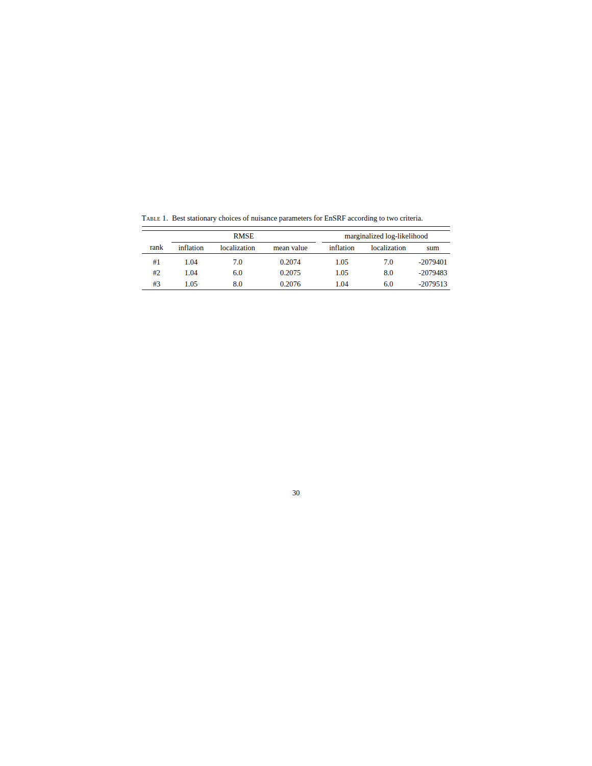Table 1. Best stationary choices of nuisance parameters for EnSRF according to two criteria.
| | RMSE | | marginalized log-likelihood |
| rank | inflation | localization | mean value | | inflation | localization | sum |
| #1 | 1.04 | 7.0 | 0.2074 | | 1.05 | 7.0 | -2079401 |
| #2 | 1.04 | 6.0 | 0.2075 | | 1.05 | 8.0 | -2079483 |
| #3 | 1.05 | 8.0 | 0.2076 | | 1.04 | 6.0 | -2079513 |
30